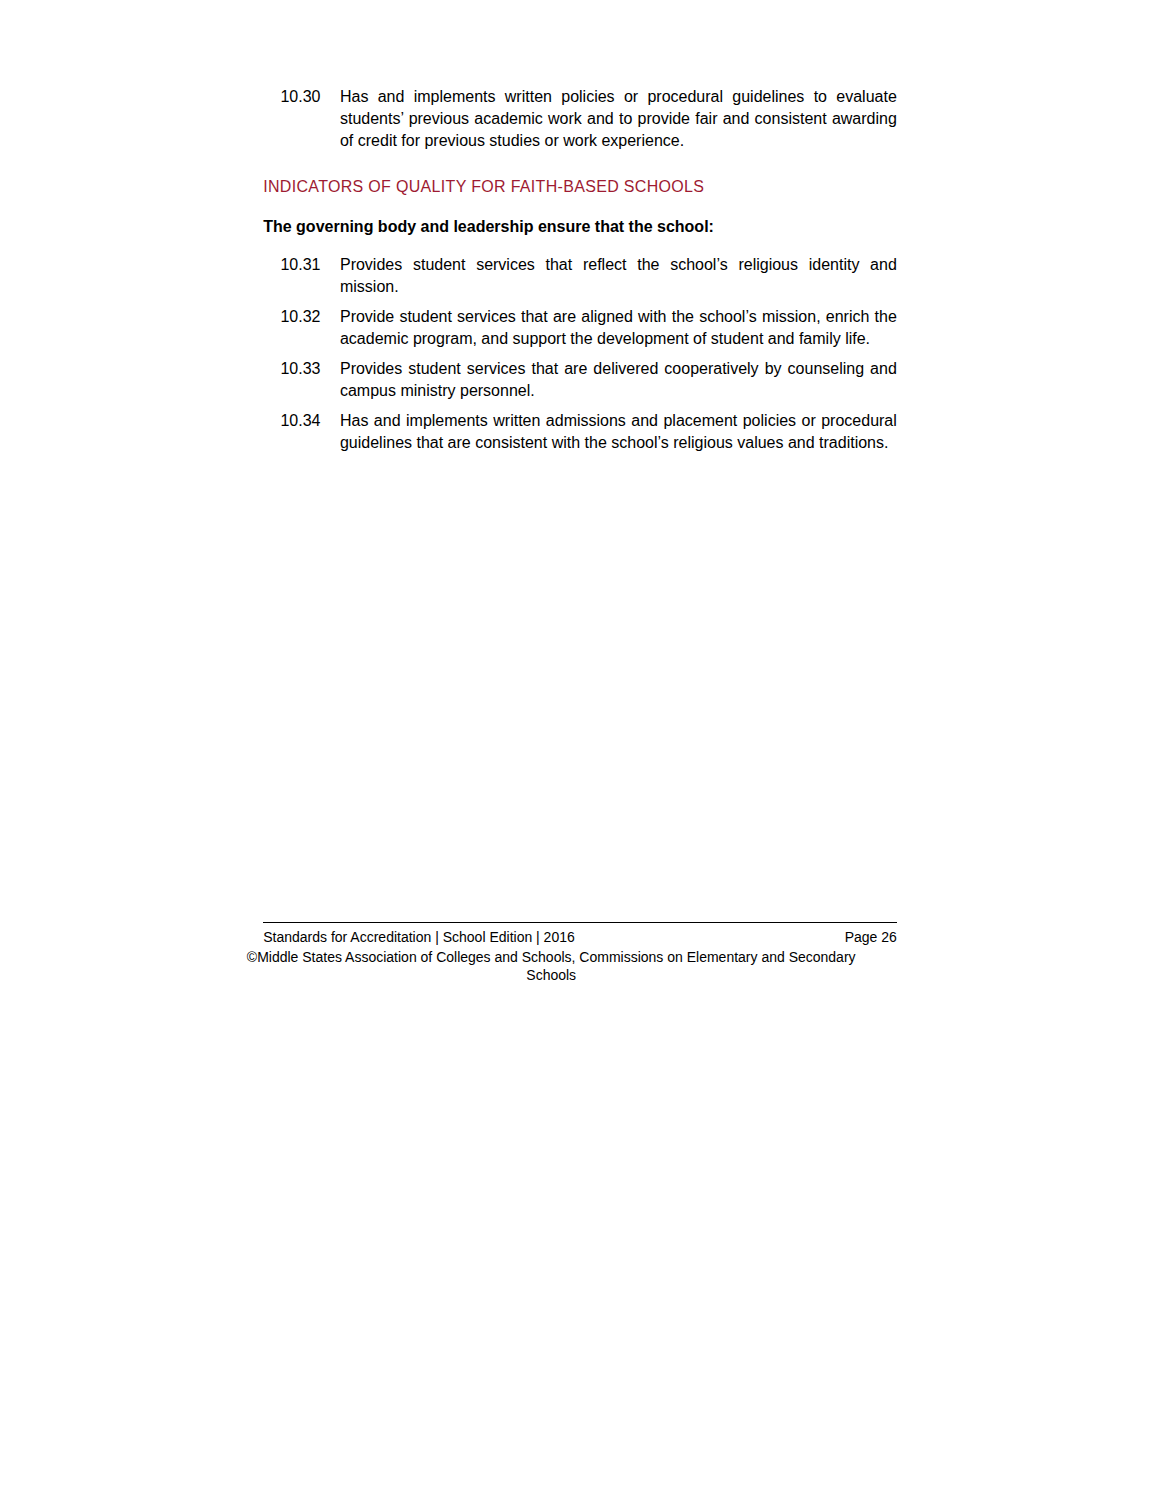10.30 Has and implements written policies or procedural guidelines to evaluate students’ previous academic work and to provide fair and consistent awarding of credit for previous studies or work experience.
INDICATORS OF QUALITY FOR FAITH-BASED SCHOOLS
The governing body and leadership ensure that the school:
10.31 Provides student services that reflect the school’s religious identity and mission.
10.32 Provide student services that are aligned with the school’s mission, enrich the academic program, and support the development of student and family life.
10.33 Provides student services that are delivered cooperatively by counseling and campus ministry personnel.
10.34 Has and implements written admissions and placement policies or procedural guidelines that are consistent with the school’s religious values and traditions.
Standards for Accreditation | School Edition | 2016 Page 26
©Middle States Association of Colleges and Schools, Commissions on Elementary and Secondary Schools